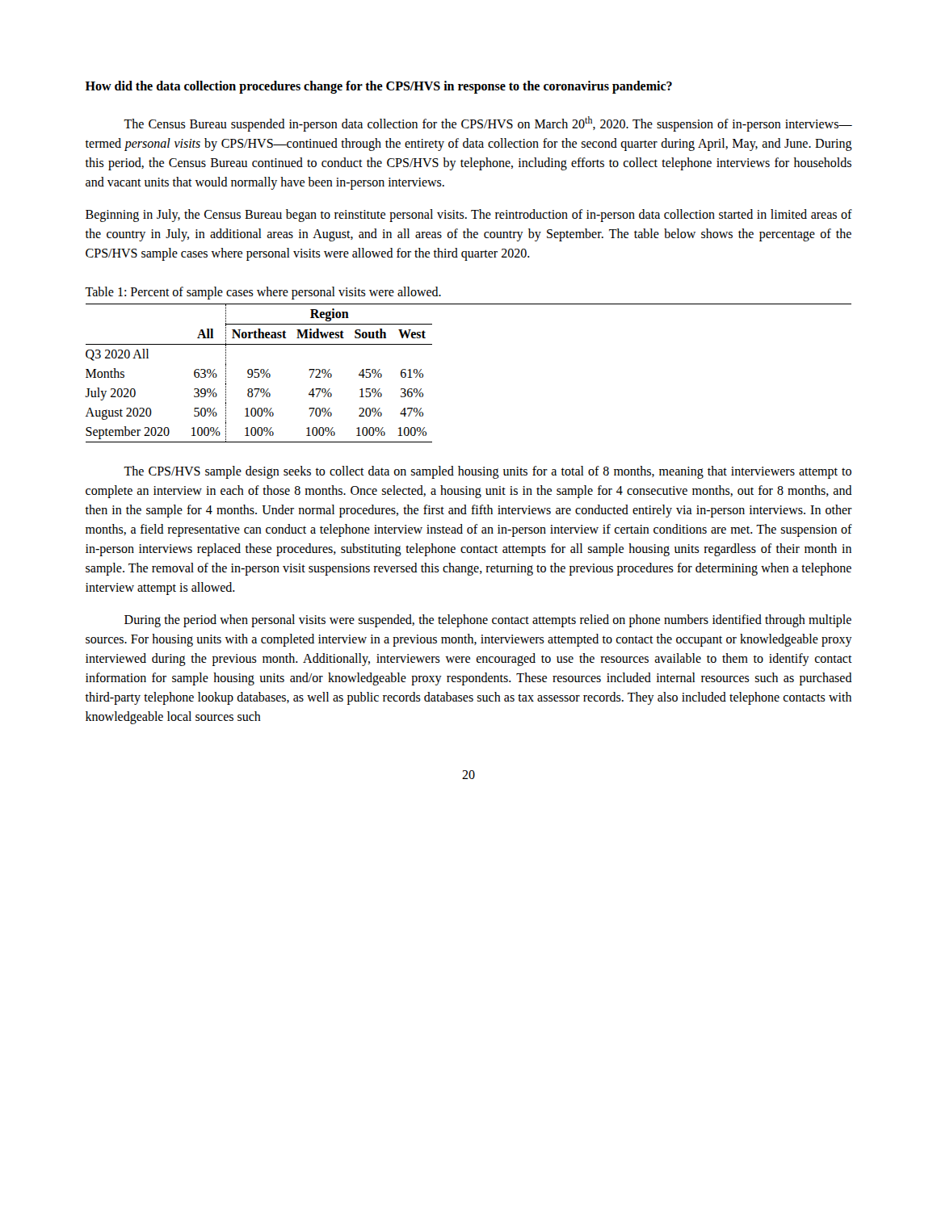How did the data collection procedures change for the CPS/HVS in response to the coronavirus pandemic?
The Census Bureau suspended in-person data collection for the CPS/HVS on March 20th, 2020. The suspension of in-person interviews—termed personal visits by CPS/HVS—continued through the entirety of data collection for the second quarter during April, May, and June. During this period, the Census Bureau continued to conduct the CPS/HVS by telephone, including efforts to collect telephone interviews for households and vacant units that would normally have been in-person interviews.
Beginning in July, the Census Bureau began to reinstitute personal visits. The reintroduction of in-person data collection started in limited areas of the country in July, in additional areas in August, and in all areas of the country by September. The table below shows the percentage of the CPS/HVS sample cases where personal visits were allowed for the third quarter 2020.
Table 1: Percent of sample cases where personal visits were allowed.
| | | Region |
| | All | Northeast | Midwest | South | West |
| Q3 2020 All | | | | | |
| Months | 63% | 95% | 72% | 45% | 61% |
| July 2020 | 39% | 87% | 47% | 15% | 36% |
| August 2020 | 50% | 100% | 70% | 20% | 47% |
| September 2020 | 100% | 100% | 100% | 100% | 100% |
The CPS/HVS sample design seeks to collect data on sampled housing units for a total of 8 months, meaning that interviewers attempt to complete an interview in each of those 8 months. Once selected, a housing unit is in the sample for 4 consecutive months, out for 8 months, and then in the sample for 4 months. Under normal procedures, the first and fifth interviews are conducted entirely via in-person interviews. In other months, a field representative can conduct a telephone interview instead of an in-person interview if certain conditions are met. The suspension of in-person interviews replaced these procedures, substituting telephone contact attempts for all sample housing units regardless of their month in sample. The removal of the in-person visit suspensions reversed this change, returning to the previous procedures for determining when a telephone interview attempt is allowed.
During the period when personal visits were suspended, the telephone contact attempts relied on phone numbers identified through multiple sources. For housing units with a completed interview in a previous month, interviewers attempted to contact the occupant or knowledgeable proxy interviewed during the previous month. Additionally, interviewers were encouraged to use the resources available to them to identify contact information for sample housing units and/or knowledgeable proxy respondents. These resources included internal resources such as purchased third-party telephone lookup databases, as well as public records databases such as tax assessor records. They also included telephone contacts with knowledgeable local sources such
20